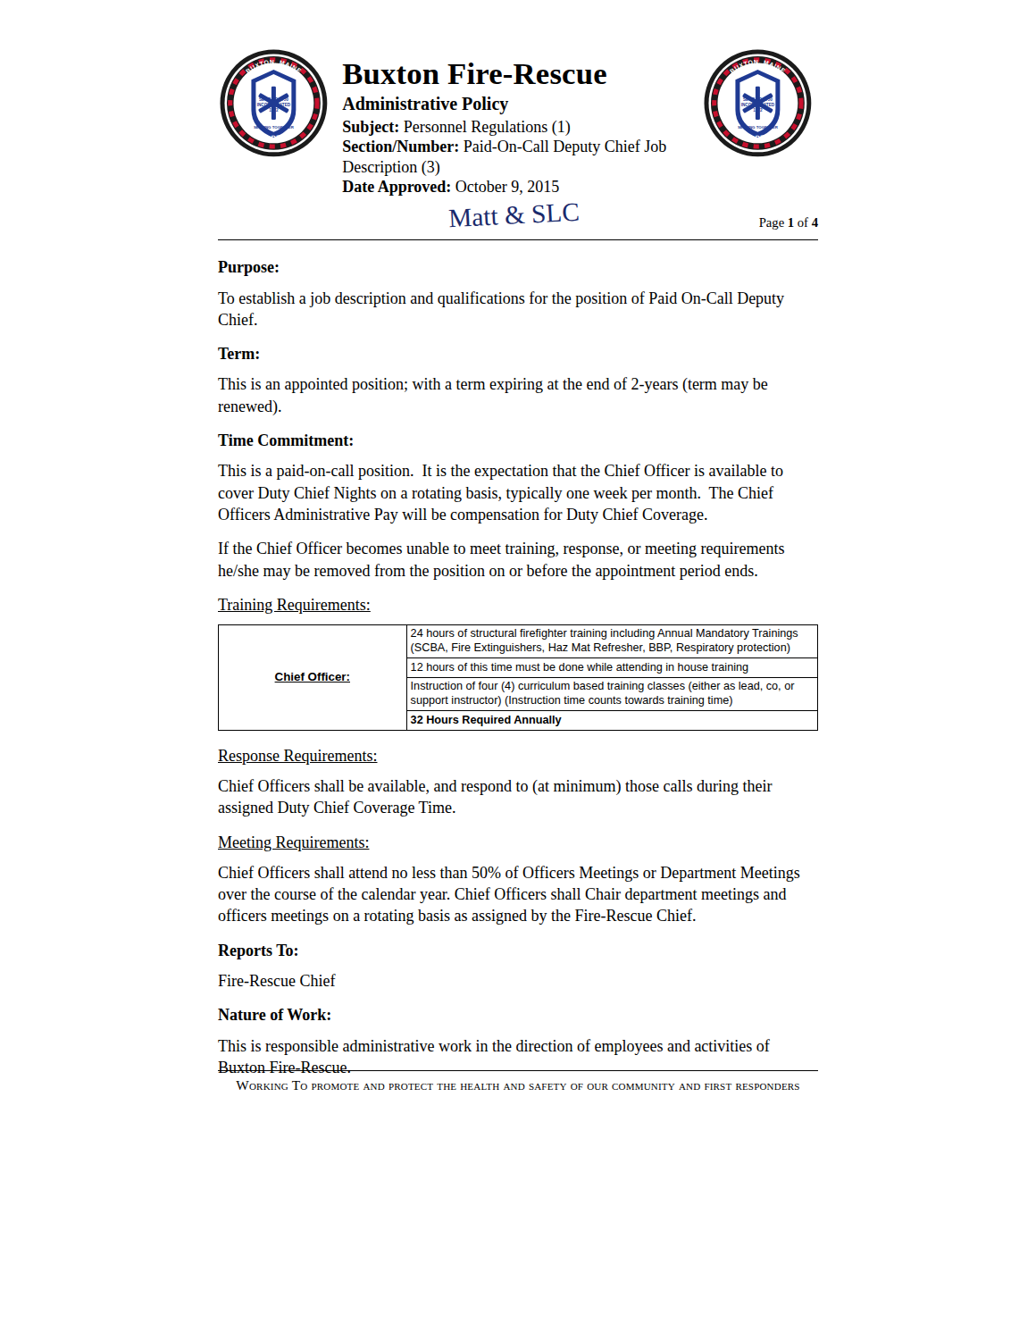BUXTON, MAINE FIRE • RESCUE SETTLED 1750 INCORPORATED 1772 SERVING TOGETHER
Buxton Fire-Rescue
Administrative Policy
Subject: Personnel Regulations (1)
Section/Number: Paid-On-Call Deputy Chief Job Description (3)
Date Approved: October 9, 2015
BUXTON, MAINE FIRE • RESCUE SETTLED 1750 INCORPORATED 1772 SERVING TOGETHER
Matt & SLC
Page 1 of 4
Purpose:
To establish a job description and qualifications for the position of Paid On-Call Deputy Chief.
Term:
This is an appointed position; with a term expiring at the end of 2-years (term may be renewed).
Time Commitment:
This is a paid-on-call position. It is the expectation that the Chief Officer is available to cover Duty Chief Nights on a rotating basis, typically one week per month. The Chief Officers Administrative Pay will be compensation for Duty Chief Coverage.
If the Chief Officer becomes unable to meet training, response, or meeting requirements he/she may be removed from the position on or before the appointment period ends.
Training Requirements:
| Chief Officer: | 24 hours of structural firefighter training including Annual Mandatory Trainings (SCBA, Fire Extinguishers, Haz Mat Refresher, BBP, Respiratory protection) |
| 12 hours of this time must be done while attending in house training |
| Instruction of four (4) curriculum based training classes (either as lead, co, or support instructor) (Instruction time counts towards training time) |
| 32 Hours Required Annually |
Response Requirements:
Chief Officers shall be available, and respond to (at minimum) those calls during their assigned Duty Chief Coverage Time.
Meeting Requirements:
Chief Officers shall attend no less than 50% of Officers Meetings or Department Meetings over the course of the calendar year. Chief Officers shall Chair department meetings and officers meetings on a rotating basis as assigned by the Fire-Rescue Chief.
Reports To:
Fire-Rescue Chief
Nature of Work:
This is responsible administrative work in the direction of employees and activities of Buxton Fire-Rescue.
Working To promote and protect the health and safety of our community and first responders